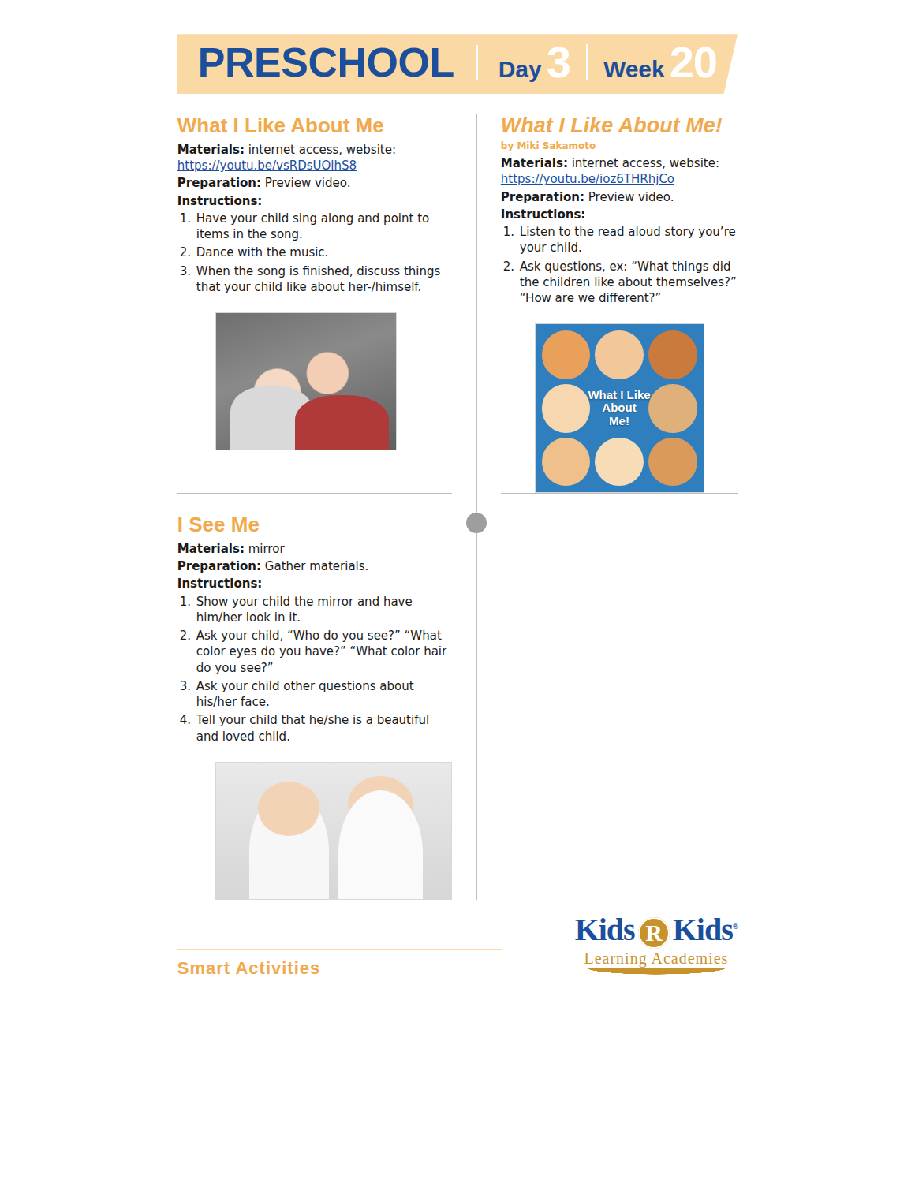PRESCHOOL
Day 3 Week 20
What I Like About Me
Materials: internet access, website:
https://youtu.be/vsRDsUOlhS8
Preparation: Preview video.
Instructions:
Have your child sing along and point to items in the song.
Dance with the music.
When the song is finished, discuss things that your child like about her-/himself.
What I Like About Me!
by Miki Sakamoto
Materials: internet access, website:
https://youtu.be/ioz6THRhjCo
Preparation: Preview video.
Instructions:
Listen to the read aloud story you’re your child.
Ask questions, ex: “What things did the children like about themselves?” “How are we different?”
What I Like
About
Me!
I See Me
Materials: mirror
Preparation: Gather materials.
Instructions:
Show your child the mirror and have him/her look in it.
Ask your child, “Who do you see?” “What color eyes do you have?” “What color hair do you see?”
Ask your child other questions about his/her face.
Tell your child that he/she is a beautiful and loved child.
Smart Activities
KidsRKids®
Learning Academies